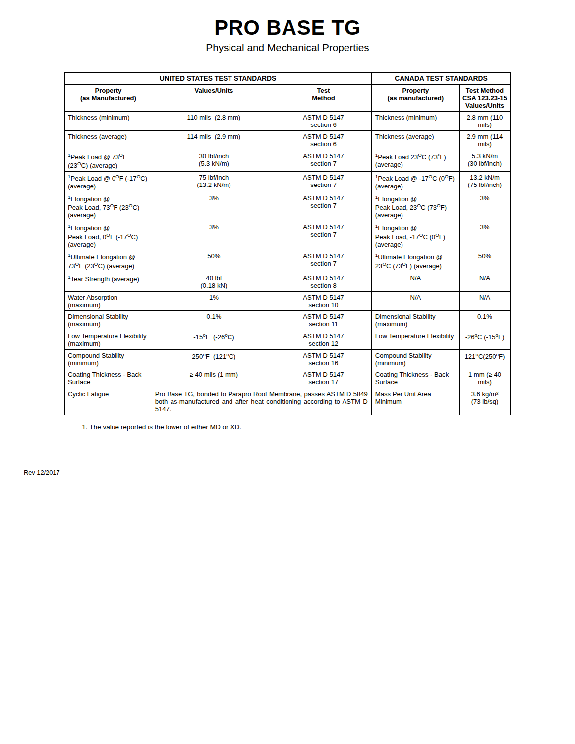PRO BASE TG
Physical and Mechanical Properties
| UNITED STATES TEST STANDARDS | CANADA TEST STANDARDS |
| --- | --- |
| Property (as Manufactured) | Values/Units | Test Method | Property (as manufactured) | Test Method CSA 123.23-15 Values/Units |
| Thickness (minimum) | 110 mils (2.8 mm) | ASTM D 5147 section 6 | Thickness (minimum) | 2.8 mm (110 mils) |
| Thickness (average) | 114 mils (2.9 mm) | ASTM D 5147 section 6 | Thickness (average) | 2.9 mm (114 mils) |
| 1 Peak Load @ 73 O F (23 O C) (average) | 30 lbf/inch (5.3 kN/m) | ASTM D 5147 section 7 | 1 Peak Load 23 O C (73˚F) (average) | 5.3 kN/m (30 lbf/inch) |
| 1 Peak Load @ 0 O F (-17 O C) (average) | 75 lbf/inch (13.2 kN/m) | ASTM D 5147 section 7 | 1 Peak Load @ -17 O C (0 O F) (average) | 13.2 kN/m (75 lbf/inch) |
| 1 Elongation @ Peak Load, 73 O F (23 O C) (average) | 3% | ASTM D 5147 section 7 | 1 Elongation @ Peak Load, 23 O C (73 O F) (average) | 3% |
| 1 Elongation @ Peak Load, 0 O F (-17 O C) (average) | 3% | ASTM D 5147 section 7 | 1 Elongation @ Peak Load, -17 O C (0 O F) (average) | 3% |
| 1 Ultimate Elongation @ 73 O F (23 O C) (average) | 50% | ASTM D 5147 section 7 | 1 Ultimate Elongation @ 23 O C (73 O F) (average) | 50% |
| 1 Tear Strength (average) | 40 lbf (0.18 kN) | ASTM D 5147 section 8 | N/A | N/A |
| Water Absorption (maximum) | 1% | ASTM D 5147 section 10 | N/A | N/A |
| Dimensional Stability (maximum) | 0.1% | ASTM D 5147 section 11 | Dimensional Stability (maximum) | 0.1% |
| Low Temperature Flexibility (maximum) | -15 o F (-26 o C) | ASTM D 5147 section 12 | Low Temperature Flexibility | -26 o C (-15 o F) |
| Compound Stability (minimum) | 250 o F (121 o C) | ASTM D 5147 section 16 | Compound Stability (minimum) | 121 o C(250 o F) |
| Coating Thickness - Back Surface | ≥ 40 mils (1 mm) | ASTM D 5147 section 17 | Coating Thickness - Back Surface | 1 mm (≥ 40 mils) |
| Cyclic Fatigue | Pro Base TG, bonded to Parapro Roof Membrane, passes ASTM D 5849 both as-manufactured and after heat conditioning according to ASTM D 5147. | Mass Per Unit Area Minimum | 3.6 kg/m² (73 lb/sq) |
The value reported is the lower of either MD or XD.
Rev 12/2017